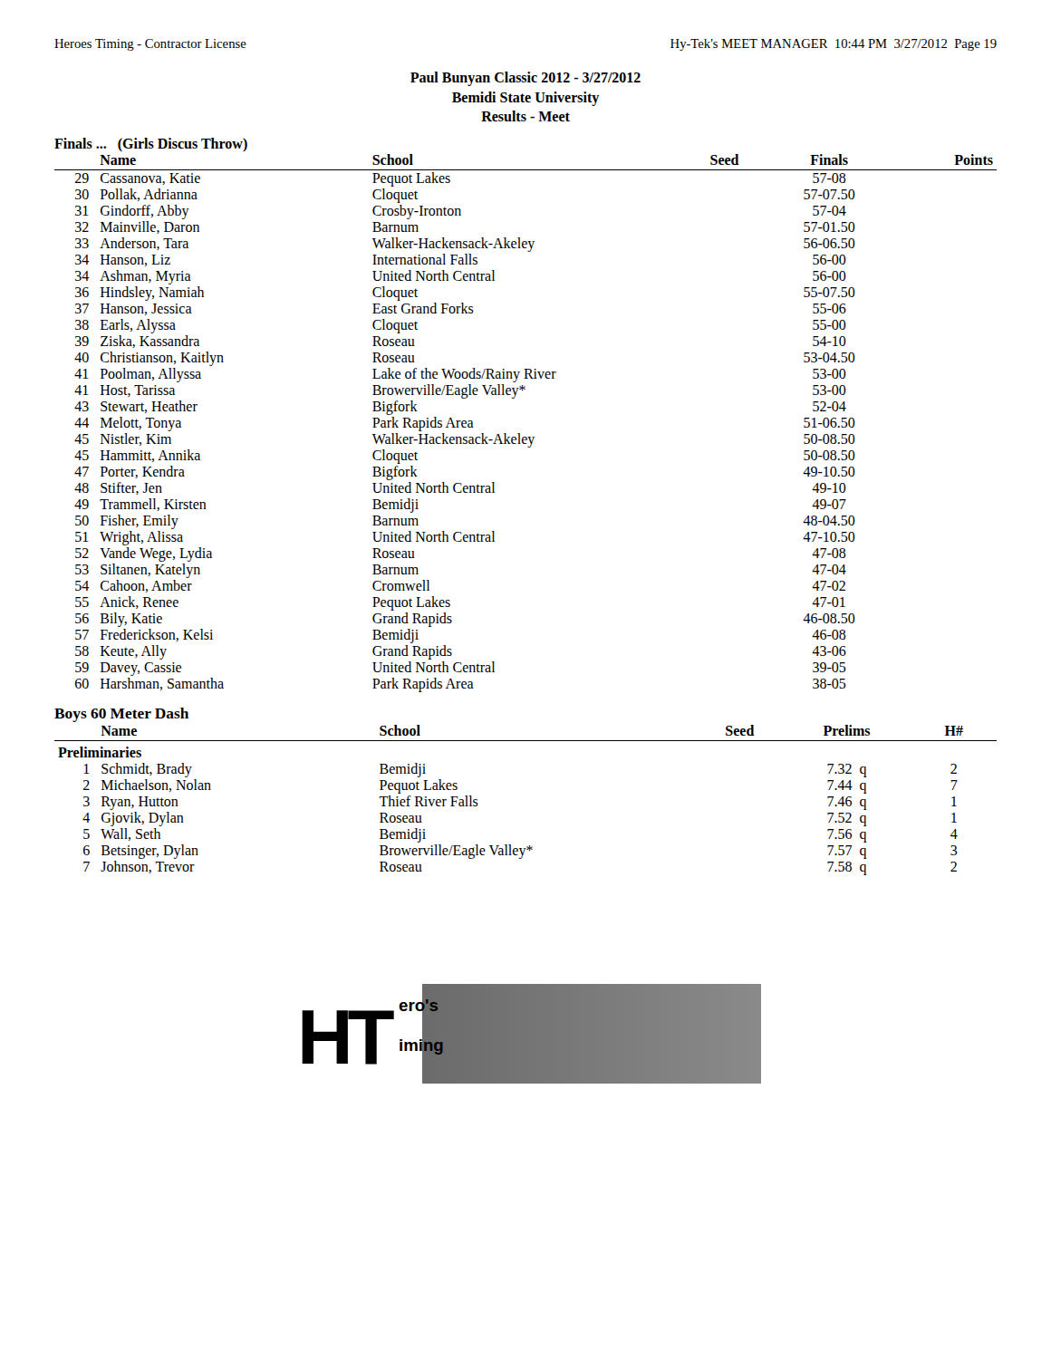Heroes Timing - Contractor License Hy-Tek's MEET MANAGER 10:44 PM 3/27/2012 Page 19
Paul Bunyan Classic 2012 - 3/27/2012
Bemidi State University
Results - Meet
Finals ... (Girls Discus Throw)
| | Name | School | Seed | Finals | Points |
| --- | --- | --- | --- | --- | --- |
| 29 | Cassanova, Katie | Pequot Lakes | | 57-08 | |
| 30 | Pollak, Adrianna | Cloquet | | 57-07.50 | |
| 31 | Gindorff, Abby | Crosby-Ironton | | 57-04 | |
| 32 | Mainville, Daron | Barnum | | 57-01.50 | |
| 33 | Anderson, Tara | Walker-Hackensack-Akeley | | 56-06.50 | |
| 34 | Hanson, Liz | International Falls | | 56-00 | |
| 34 | Ashman, Myria | United North Central | | 56-00 | |
| 36 | Hindsley, Namiah | Cloquet | | 55-07.50 | |
| 37 | Hanson, Jessica | East Grand Forks | | 55-06 | |
| 38 | Earls, Alyssa | Cloquet | | 55-00 | |
| 39 | Ziska, Kassandra | Roseau | | 54-10 | |
| 40 | Christianson, Kaitlyn | Roseau | | 53-04.50 | |
| 41 | Poolman, Allyssa | Lake of the Woods/Rainy River | | 53-00 | |
| 41 | Host, Tarissa | Browerville/Eagle Valley* | | 53-00 | |
| 43 | Stewart, Heather | Bigfork | | 52-04 | |
| 44 | Melott, Tonya | Park Rapids Area | | 51-06.50 | |
| 45 | Nistler, Kim | Walker-Hackensack-Akeley | | 50-08.50 | |
| 45 | Hammitt, Annika | Cloquet | | 50-08.50 | |
| 47 | Porter, Kendra | Bigfork | | 49-10.50 | |
| 48 | Stifter, Jen | United North Central | | 49-10 | |
| 49 | Trammell, Kirsten | Bemidji | | 49-07 | |
| 50 | Fisher, Emily | Barnum | | 48-04.50 | |
| 51 | Wright, Alissa | United North Central | | 47-10.50 | |
| 52 | Vande Wege, Lydia | Roseau | | 47-08 | |
| 53 | Siltanen, Katelyn | Barnum | | 47-04 | |
| 54 | Cahoon, Amber | Cromwell | | 47-02 | |
| 55 | Anick, Renee | Pequot Lakes | | 47-01 | |
| 56 | Bily, Katie | Grand Rapids | | 46-08.50 | |
| 57 | Frederickson, Kelsi | Bemidji | | 46-08 | |
| 58 | Keute, Ally | Grand Rapids | | 43-06 | |
| 59 | Davey, Cassie | United North Central | | 39-05 | |
| 60 | Harshman, Samantha | Park Rapids Area | | 38-05 | |
Boys 60 Meter Dash
| | Name | School | Seed | Prelims | H# |
| --- | --- | --- | --- | --- | --- |
| Preliminaries |
| 1 | Schmidt, Brady | Bemidji | | 7.32 q | 2 |
| 2 | Michaelson, Nolan | Pequot Lakes | | 7.44 q | 7 |
| 3 | Ryan, Hutton | Thief River Falls | | 7.46 q | 1 |
| 4 | Gjovik, Dylan | Roseau | | 7.52 q | 1 |
| 5 | Wall, Seth | Bemidji | | 7.56 q | 4 |
| 6 | Betsinger, Dylan | Browerville/Eagle Valley* | | 7.57 q | 3 |
| 7 | Johnson, Trevor | Roseau | | 7.58 q | 2 |
HT
ero's
iming